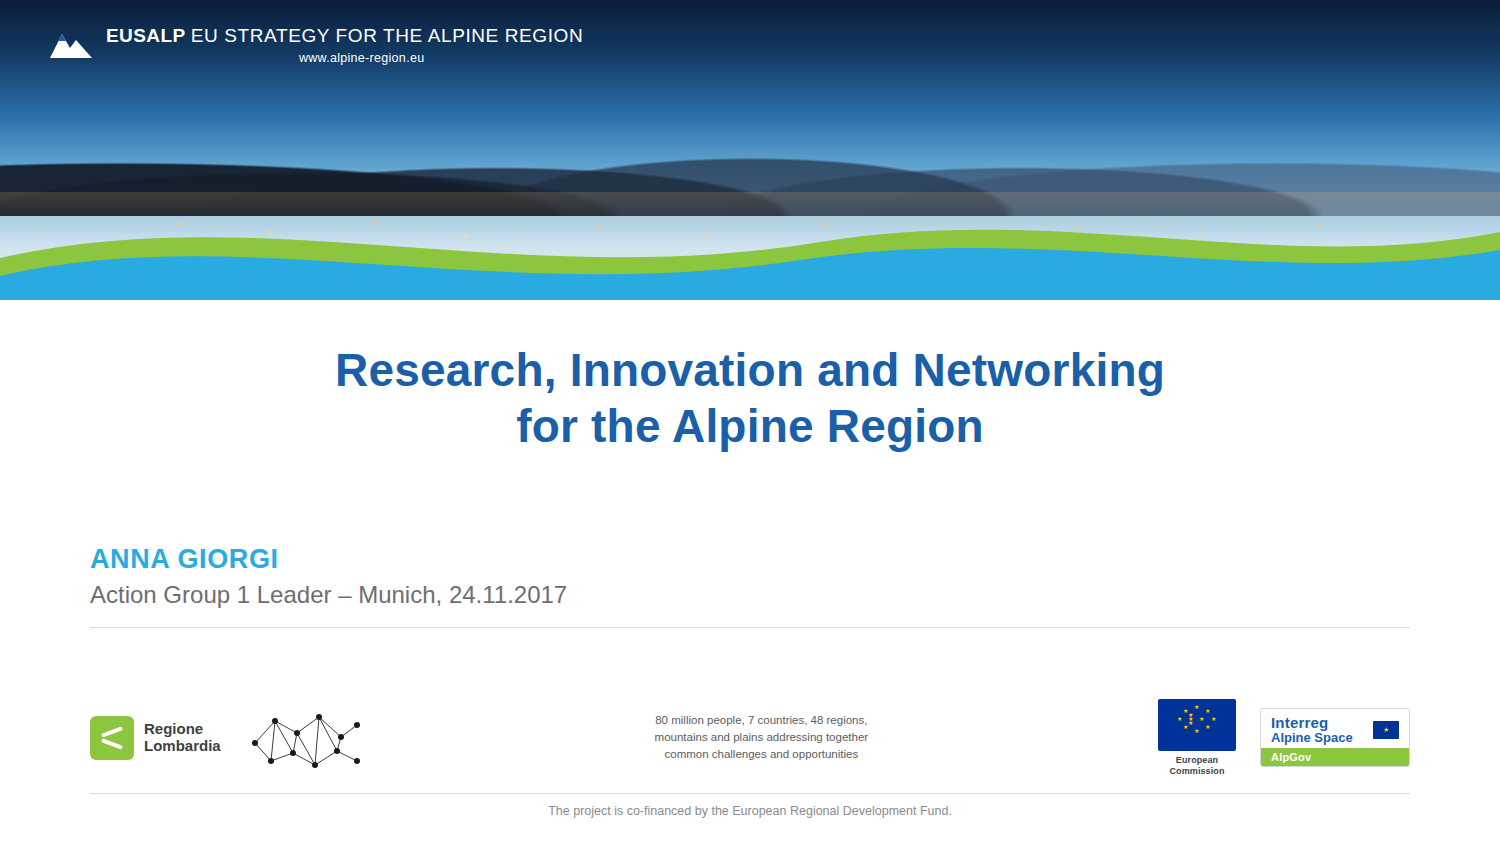EUSALP EU STRATEGY FOR THE ALPINE REGION
www.alpine-region.eu
Research, Innovation and Networking
for the Alpine Region
ANNA GIORGI
Action Group 1 Leader – Munich, 24.11.2017
Regione
Lombardia
80 million people, 7 countries, 48 regions,
mountains and plains addressing together
common challenges and opportunities
★ ★ ★ ★ ★ ★ ★ ★ ★ ★ ★ ★
European
Commission
Interreg
Alpine Space
AlpGov
The project is co-financed by the European Regional Development Fund.